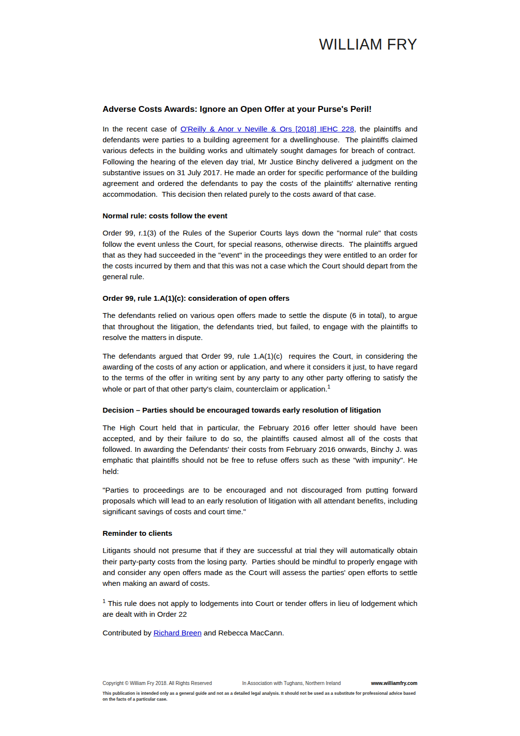WILLIAM FRY
Adverse Costs Awards: Ignore an Open Offer at your Purse's Peril!
In the recent case of O'Reilly & Anor v Neville & Ors [2018] IEHC 228, the plaintiffs and defendants were parties to a building agreement for a dwellinghouse. The plaintiffs claimed various defects in the building works and ultimately sought damages for breach of contract. Following the hearing of the eleven day trial, Mr Justice Binchy delivered a judgment on the substantive issues on 31 July 2017. He made an order for specific performance of the building agreement and ordered the defendants to pay the costs of the plaintiffs' alternative renting accommodation. This decision then related purely to the costs award of that case.
Normal rule: costs follow the event
Order 99, r.1(3) of the Rules of the Superior Courts lays down the "normal rule" that costs follow the event unless the Court, for special reasons, otherwise directs. The plaintiffs argued that as they had succeeded in the "event" in the proceedings they were entitled to an order for the costs incurred by them and that this was not a case which the Court should depart from the general rule.
Order 99, rule 1.A(1)(c): consideration of open offers
The defendants relied on various open offers made to settle the dispute (6 in total), to argue that throughout the litigation, the defendants tried, but failed, to engage with the plaintiffs to resolve the matters in dispute.
The defendants argued that Order 99, rule 1.A(1)(c) requires the Court, in considering the awarding of the costs of any action or application, and where it considers it just, to have regard to the terms of the offer in writing sent by any party to any other party offering to satisfy the whole or part of that other party's claim, counterclaim or application.1
Decision – Parties should be encouraged towards early resolution of litigation
The High Court held that in particular, the February 2016 offer letter should have been accepted, and by their failure to do so, the plaintiffs caused almost all of the costs that followed. In awarding the Defendants' their costs from February 2016 onwards, Binchy J. was emphatic that plaintiffs should not be free to refuse offers such as these "with impunity". He held:
"Parties to proceedings are to be encouraged and not discouraged from putting forward proposals which will lead to an early resolution of litigation with all attendant benefits, including significant savings of costs and court time."
Reminder to clients
Litigants should not presume that if they are successful at trial they will automatically obtain their party-party costs from the losing party. Parties should be mindful to properly engage with and consider any open offers made as the Court will assess the parties' open efforts to settle when making an award of costs.
1 This rule does not apply to lodgements into Court or tender offers in lieu of lodgement which are dealt with in Order 22
Contributed by Richard Breen and Rebecca MacCann.
Copyright © William Fry 2018. All Rights Reserved
In Association with Tughans, Northern Ireland
www.williamfry.com
This publication is intended only as a general guide and not as a detailed legal analysis. It should not be used as a substitute for professional advice based on the facts of a particular case.